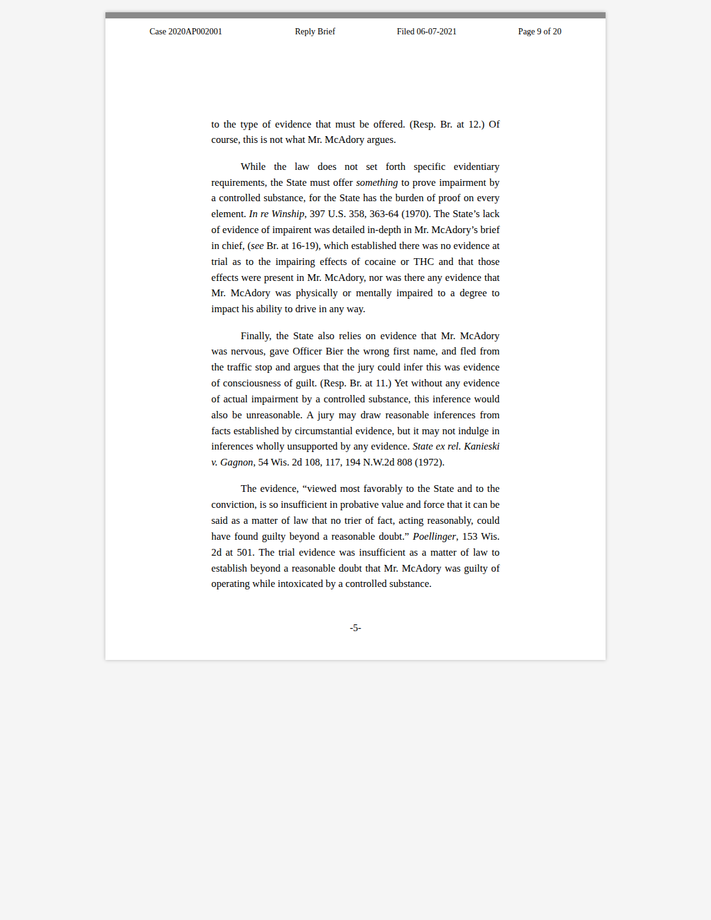Case 2020AP002001 Reply Brief Filed 06-07-2021 Page 9 of 20
to the type of evidence that must be offered. (Resp. Br. at 12.) Of course, this is not what Mr. McAdory argues.
While the law does not set forth specific evidentiary requirements, the State must offer something to prove impairment by a controlled substance, for the State has the burden of proof on every element. In re Winship, 397 U.S. 358, 363-64 (1970). The State’s lack of evidence of impairent was detailed in-depth in Mr. McAdory’s brief in chief, (see Br. at 16-19), which established there was no evidence at trial as to the impairing effects of cocaine or THC and that those effects were present in Mr. McAdory, nor was there any evidence that Mr. McAdory was physically or mentally impaired to a degree to impact his ability to drive in any way.
Finally, the State also relies on evidence that Mr. McAdory was nervous, gave Officer Bier the wrong first name, and fled from the traffic stop and argues that the jury could infer this was evidence of consciousness of guilt. (Resp. Br. at 11.) Yet without any evidence of actual impairment by a controlled substance, this inference would also be unreasonable. A jury may draw reasonable inferences from facts established by circumstantial evidence, but it may not indulge in inferences wholly unsupported by any evidence. State ex rel. Kanieski v. Gagnon, 54 Wis. 2d 108, 117, 194 N.W.2d 808 (1972).
The evidence, “viewed most favorably to the State and to the conviction, is so insufficient in probative value and force that it can be said as a matter of law that no trier of fact, acting reasonably, could have found guilty beyond a reasonable doubt.” Poellinger, 153 Wis. 2d at 501. The trial evidence was insufficient as a matter of law to establish beyond a reasonable doubt that Mr. McAdory was guilty of operating while intoxicated by a controlled substance.
-5-